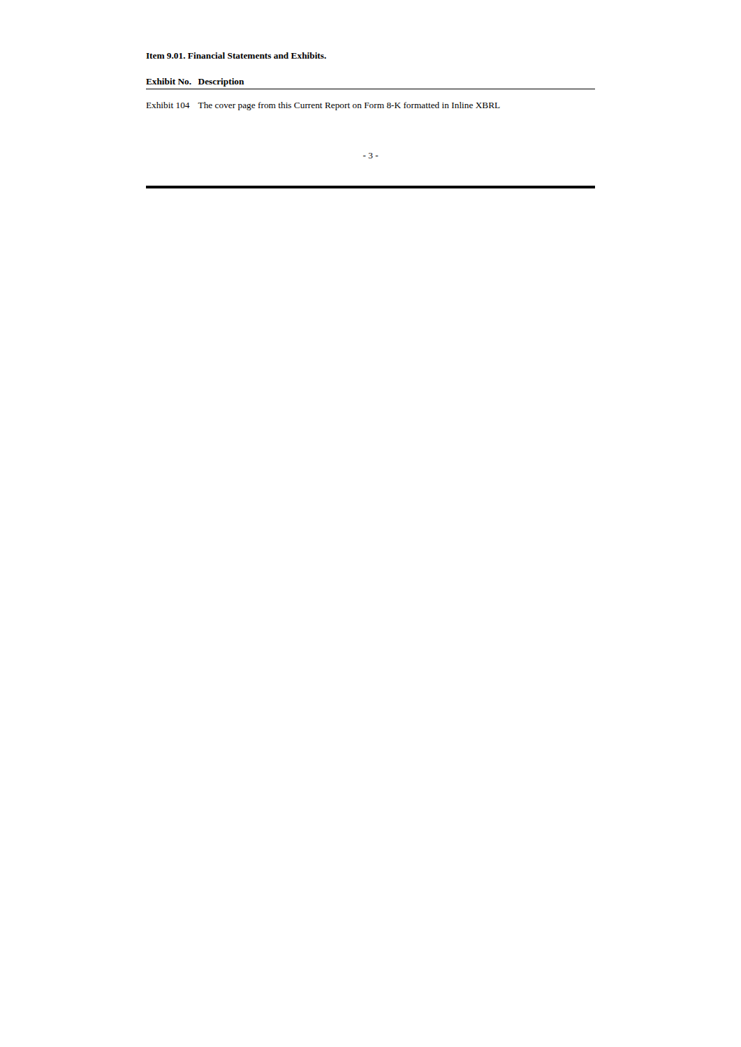Item 9.01. Financial Statements and Exhibits.
| Exhibit No. | Description |
| --- | --- |
| Exhibit 104 | The cover page from this Current Report on Form 8-K formatted in Inline XBRL |
- 3 -